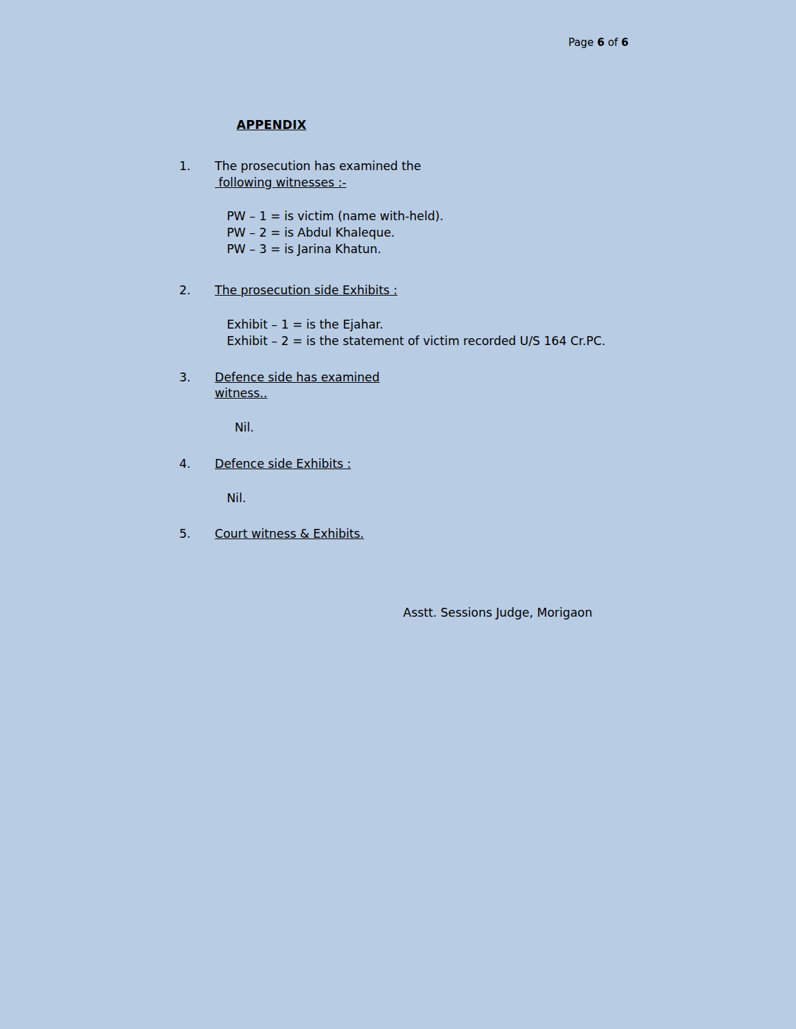Page 6 of 6
APPENDIX
1.
The prosecution has examined the
following witnesses :-
PW – 1 = is victim (name with-held).
PW – 2 = is Abdul Khaleque.
PW – 3 = is Jarina Khatun.
2.
The prosecution side Exhibits :
Exhibit – 1 = is the Ejahar.
Exhibit – 2 = is the statement of victim recorded U/S 164 Cr.PC.
3.
Defence side has examined
witness..
Nil.
4.
Defence side Exhibits :
Nil.
5.
Court witness & Exhibits.
Asstt. Sessions Judge, Morigaon